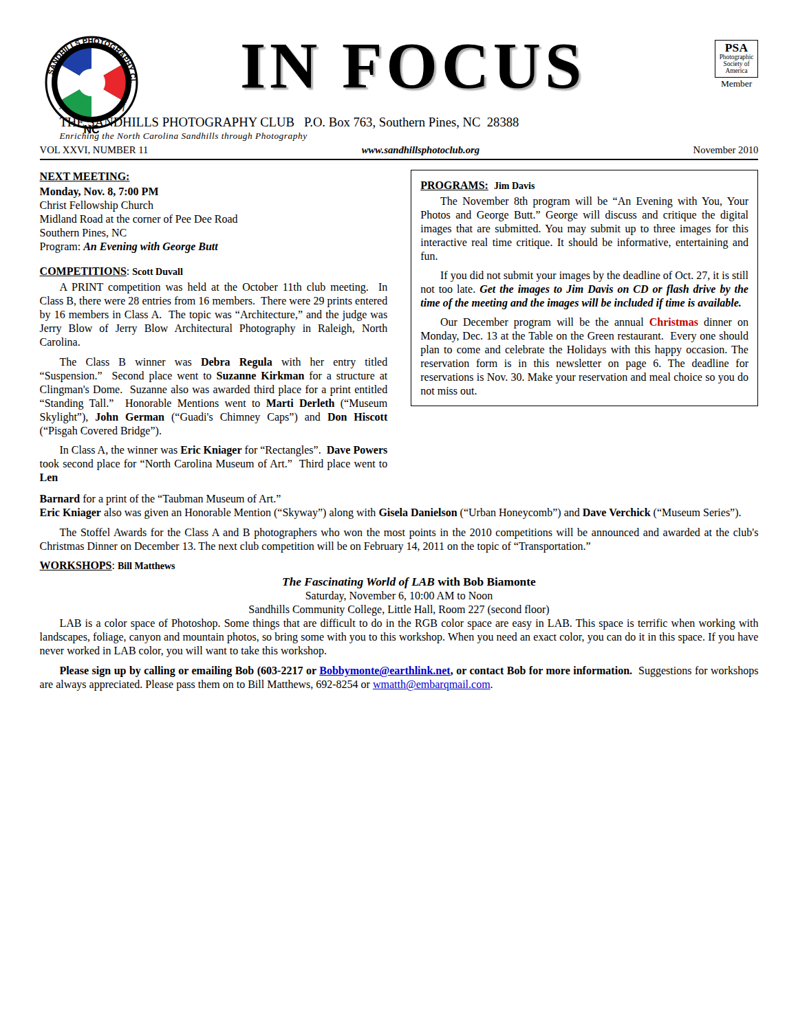NC SANDHILLS PHOTOGRAPHY CLUB
PSA Photographic
Society of
America
Member
IN FOCUS
A Publication of
THE SANDHILLS PHOTOGRAPHY CLUB P.O. Box 763, Southern Pines, NC 28388
Enriching the North Carolina Sandhills through Photography
VOL XXVI, NUMBER 11 www.sandhillsphotoclub.org November 2010
NEXT MEETING:
Monday, Nov. 8, 7:00 PM
Christ Fellowship Church
Midland Road at the corner of Pee Dee Road
Southern Pines, NC
Program: An Evening with George Butt
COMPETITIONS: Scott Duvall
A PRINT competition was held at the October 11th club meeting. In Class B, there were 28 entries from 16 members. There were 29 prints entered by 16 members in Class A. The topic was “Architecture,” and the judge was Jerry Blow of Jerry Blow Architectural Photography in Raleigh, North Carolina.
The Class B winner was Debra Regula with her entry titled “Suspension.” Second place went to Suzanne Kirkman for a structure at Clingman's Dome. Suzanne also was awarded third place for a print entitled “Standing Tall.” Honorable Mentions went to Marti Derleth (“Museum Skylight”), John German (“Guadi's Chimney Caps”) and Don Hiscott (“Pisgah Covered Bridge”).
In Class A, the winner was Eric Kniager for “Rectangles”. Dave Powers took second place for “North Carolina Museum of Art.” Third place went to Len
PROGRAMS: Jim Davis
The November 8th program will be “An Evening with You, Your Photos and George Butt.” George will discuss and critique the digital images that are submitted. You may submit up to three images for this interactive real time critique. It should be informative, entertaining and fun.
If you did not submit your images by the deadline of Oct. 27, it is still not too late. Get the images to Jim Davis on CD or flash drive by the time of the meeting and the images will be included if time is available.
Our December program will be the annual Christmas dinner on Monday, Dec. 13 at the Table on the Green restaurant. Every one should plan to come and celebrate the Holidays with this happy occasion. The reservation form is in this newsletter on page 6. The deadline for reservations is Nov. 30. Make your reservation and meal choice so you do not miss out.
Barnard for a print of the “Taubman Museum of Art.”
Eric Kniager also was given an Honorable Mention (“Skyway”) along with Gisela Danielson (“Urban Honeycomb”) and Dave Verchick (“Museum Series”).
The Stoffel Awards for the Class A and B photographers who won the most points in the 2010 competitions will be announced and awarded at the club's Christmas Dinner on December 13. The next club competition will be on February 14, 2011 on the topic of “Transportation.”
WORKSHOPS: Bill Matthews
The Fascinating World of LAB with Bob Biamonte
Saturday, November 6, 10:00 AM to Noon
Sandhills Community College, Little Hall, Room 227 (second floor)
LAB is a color space of Photoshop. Some things that are difficult to do in the RGB color space are easy in LAB. This space is terrific when working with landscapes, foliage, canyon and mountain photos, so bring some with you to this workshop. When you need an exact color, you can do it in this space. If you have never worked in LAB color, you will want to take this workshop.
Please sign up by calling or emailing Bob (603-2217 or Bobbymonte@earthlink.net, or contact Bob for more information. Suggestions for workshops are always appreciated. Please pass them on to Bill Matthews, 692-8254 or wmatth@embarqmail.com.